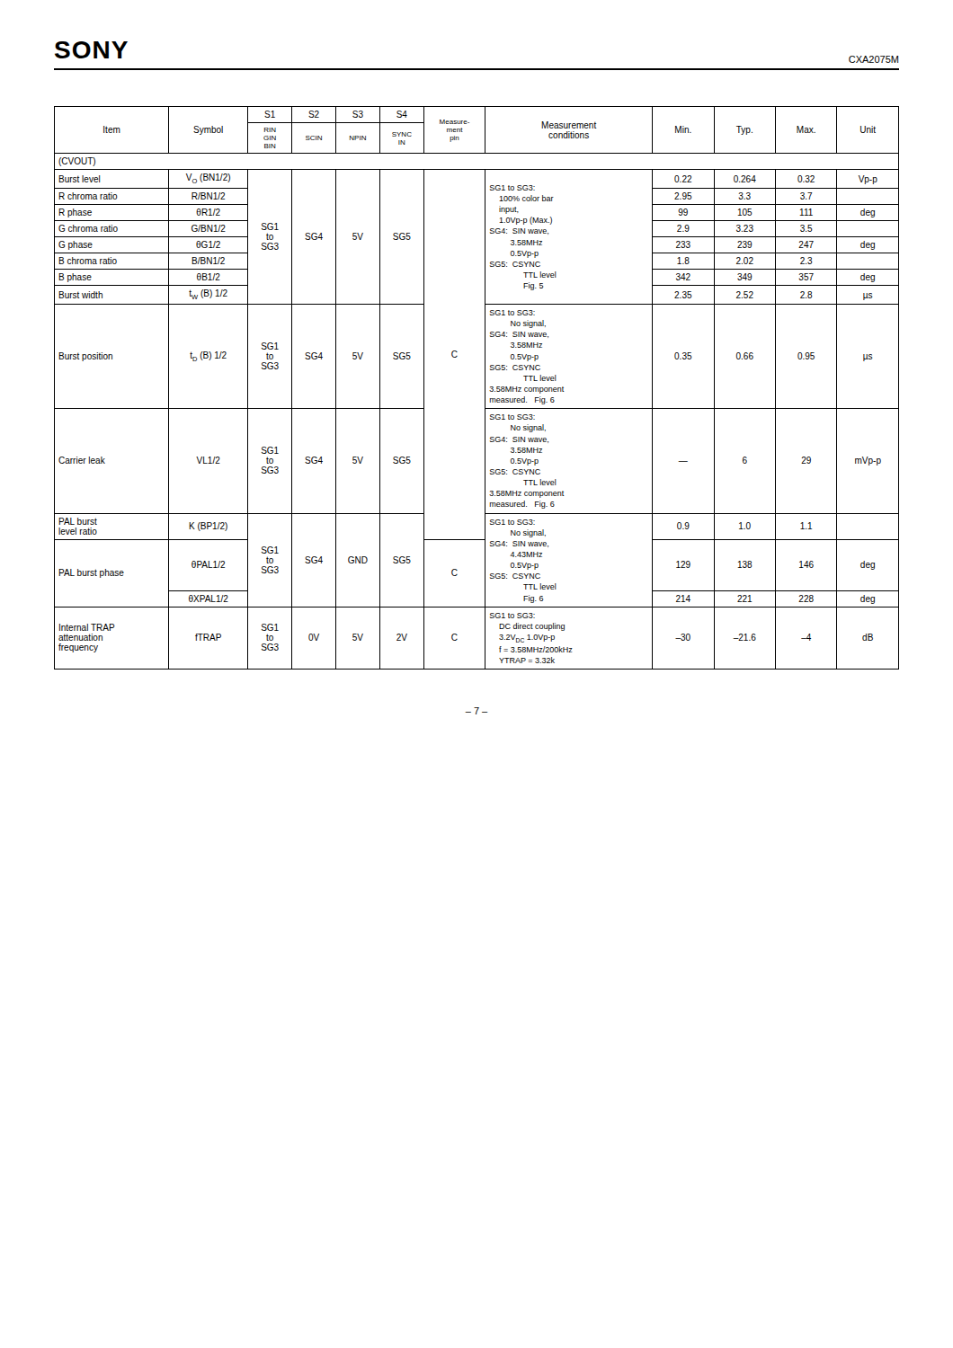SONY
CXA2075M
| Item | Symbol | S1 | S2 | S3 | S4 | Measure- ment pin | Measurement conditions | Min. | Typ. | Max. | Unit |
| --- | --- | --- | --- | --- | --- | --- | --- | --- | --- | --- | --- |
| RIN GIN BIN | SCIN | NPIN | SYNC IN |
| (CVOUT) |
| Burst level | V O (BN1/2) | SG1 to SG3 | SG4 | 5V | SG5 | C | SG1 to SG3: 100% color bar input, 1.0Vp-p (Max.) SG4: SIN wave, 3.58MHz 0.5Vp-p SG5: CSYNC TTL level Fig. 5 | 0.22 | 0.264 | 0.32 | Vp-p |
| R chroma ratio | R/BN1/2 | 2.95 | 3.3 | 3.7 | |
| R phase | θR1/2 | 99 | 105 | 111 | deg |
| G chroma ratio | G/BN1/2 | 2.9 | 3.23 | 3.5 | |
| G phase | θG1/2 | 233 | 239 | 247 | deg |
| B chroma ratio | B/BN1/2 | 1.8 | 2.02 | 2.3 | |
| B phase | θB1/2 | 342 | 349 | 357 | deg |
| Burst width | t W (B) 1/2 | 2.35 | 2.52 | 2.8 | µs |
| Burst position | t D (B) 1/2 | SG1 to SG3 | SG4 | 5V | SG5 | SG1 to SG3: No signal, SG4: SIN wave, 3.58MHz 0.5Vp-p SG5: CSYNC TTL level 3.58MHz component measured. Fig. 6 | 0.35 | 0.66 | 0.95 | µs |
| Carrier leak | VL1/2 | SG1 to SG3 | SG4 | 5V | SG5 | SG1 to SG3: No signal, SG4: SIN wave, 3.58MHz 0.5Vp-p SG5: CSYNC TTL level 3.58MHz component measured. Fig. 6 | — | 6 | 29 | mVp-p |
| PAL burst level ratio | K (BP1/2) | SG1 to SG3 | SG4 | GND | SG5 | SG1 to SG3: No signal, SG4: SIN wave, 4.43MHz 0.5Vp-p SG5: CSYNC TTL level Fig. 6 | 0.9 | 1.0 | 1.1 | |
| PAL burst phase | θPAL1/2 | C | 129 | 138 | 146 | deg |
| θXPAL1/2 | 214 | 221 | 228 | deg |
| Internal TRAP attenuation frequency | fTRAP | SG1 to SG3 | 0V | 5V | 2V | C | SG1 to SG3: DC direct coupling 3.2V DC 1.0Vp-p f = 3.58MHz/200kHz YTRAP = 3.32k | –30 | –21.6 | –4 | dB |
– 7 –